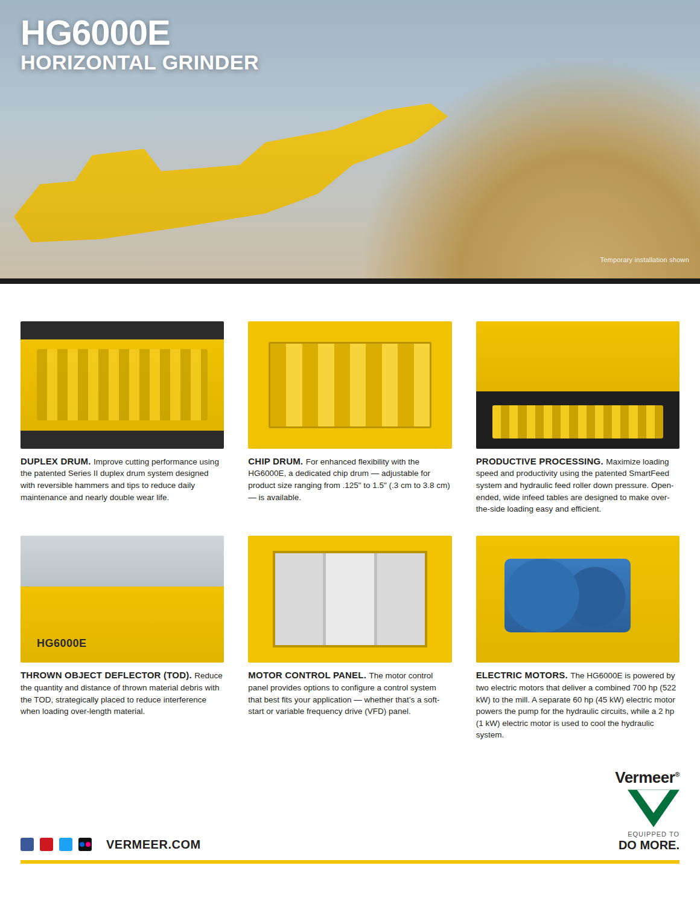HG6000EHORIZONTAL GRINDER
Temporary installation shown
Duplex drum.
Improve cutting performance using the patented Series II duplex drum system designed with reversible hammers and tips to reduce daily maintenance and nearly double wear life.
Chip drum.
For enhanced flexibility with the HG6000E, a dedicated chip drum — adjustable for product size ranging from .125" to 1.5" (.3 cm to 3.8 cm) — is available.
Productive processing.
Maximize loading speed and productivity using the patented SmartFeed system and hydraulic feed roller down pressure. Open-ended, wide infeed tables are designed to make over-the-side loading easy and efficient.
Thrown object deflector (TOD).
Reduce the quantity and distance of thrown material debris with the TOD, strategically placed to reduce interference when loading over-length material.
Motor control panel.
The motor control panel provides options to configure a control system that best fits your application — whether that’s a soft-start or variable frequency drive (VFD) panel.
Electric motors.
The HG6000E is powered by two electric motors that deliver a combined 700 hp (522 kW) to the mill. A separate 60 hp (45 kW) electric motor powers the pump for the hydraulic circuits, while a 2 hp (1 kW) electric motor is used to cool the hydraulic system.
VERMEER.COM
Vermeer®
Equipped toDO MORE.